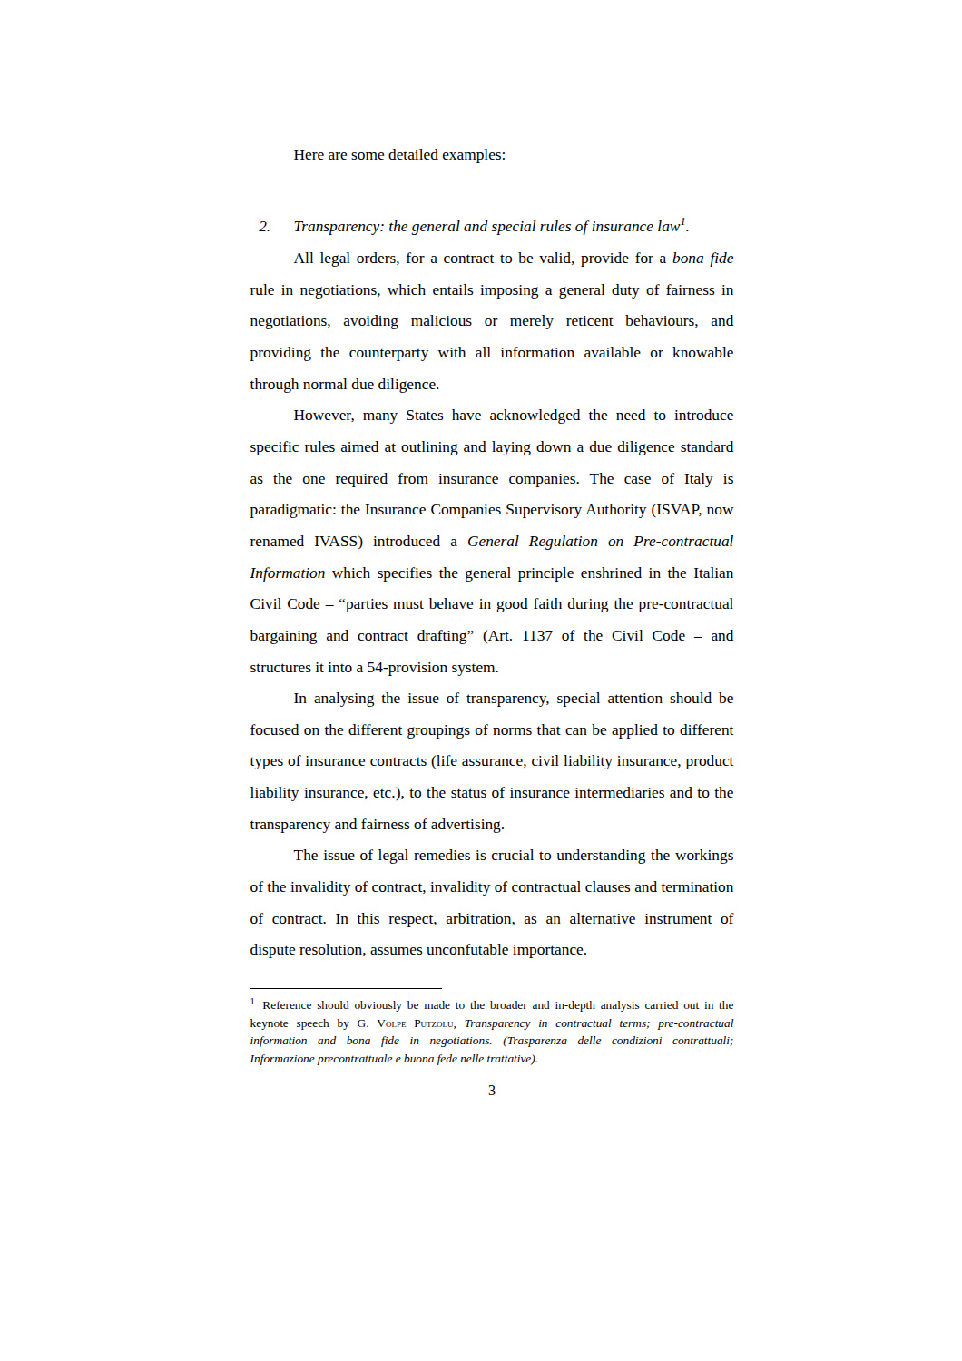Here are some detailed examples:
2. Transparency: the general and special rules of insurance law1.
All legal orders, for a contract to be valid, provide for a bona fide rule in negotiations, which entails imposing a general duty of fairness in negotiations, avoiding malicious or merely reticent behaviours, and providing the counterparty with all information available or knowable through normal due diligence.
However, many States have acknowledged the need to introduce specific rules aimed at outlining and laying down a due diligence standard as the one required from insurance companies. The case of Italy is paradigmatic: the Insurance Companies Supervisory Authority (ISVAP, now renamed IVASS) introduced a General Regulation on Pre-contractual Information which specifies the general principle enshrined in the Italian Civil Code – “parties must behave in good faith during the pre-contractual bargaining and contract drafting” (Art. 1137 of the Civil Code – and structures it into a 54-provision system.
In analysing the issue of transparency, special attention should be focused on the different groupings of norms that can be applied to different types of insurance contracts (life assurance, civil liability insurance, product liability insurance, etc.), to the status of insurance intermediaries and to the transparency and fairness of advertising.
The issue of legal remedies is crucial to understanding the workings of the invalidity of contract, invalidity of contractual clauses and termination of contract. In this respect, arbitration, as an alternative instrument of dispute resolution, assumes unconfutable importance.
1 Reference should obviously be made to the broader and in-depth analysis carried out in the keynote speech by G. Volpe Putzolu, Transparency in contractual terms; pre-contractual information and bona fide in negotiations. (Trasparenza delle condizioni contrattuali; Informazione precontrattuale e buona fede nelle trattative).
3